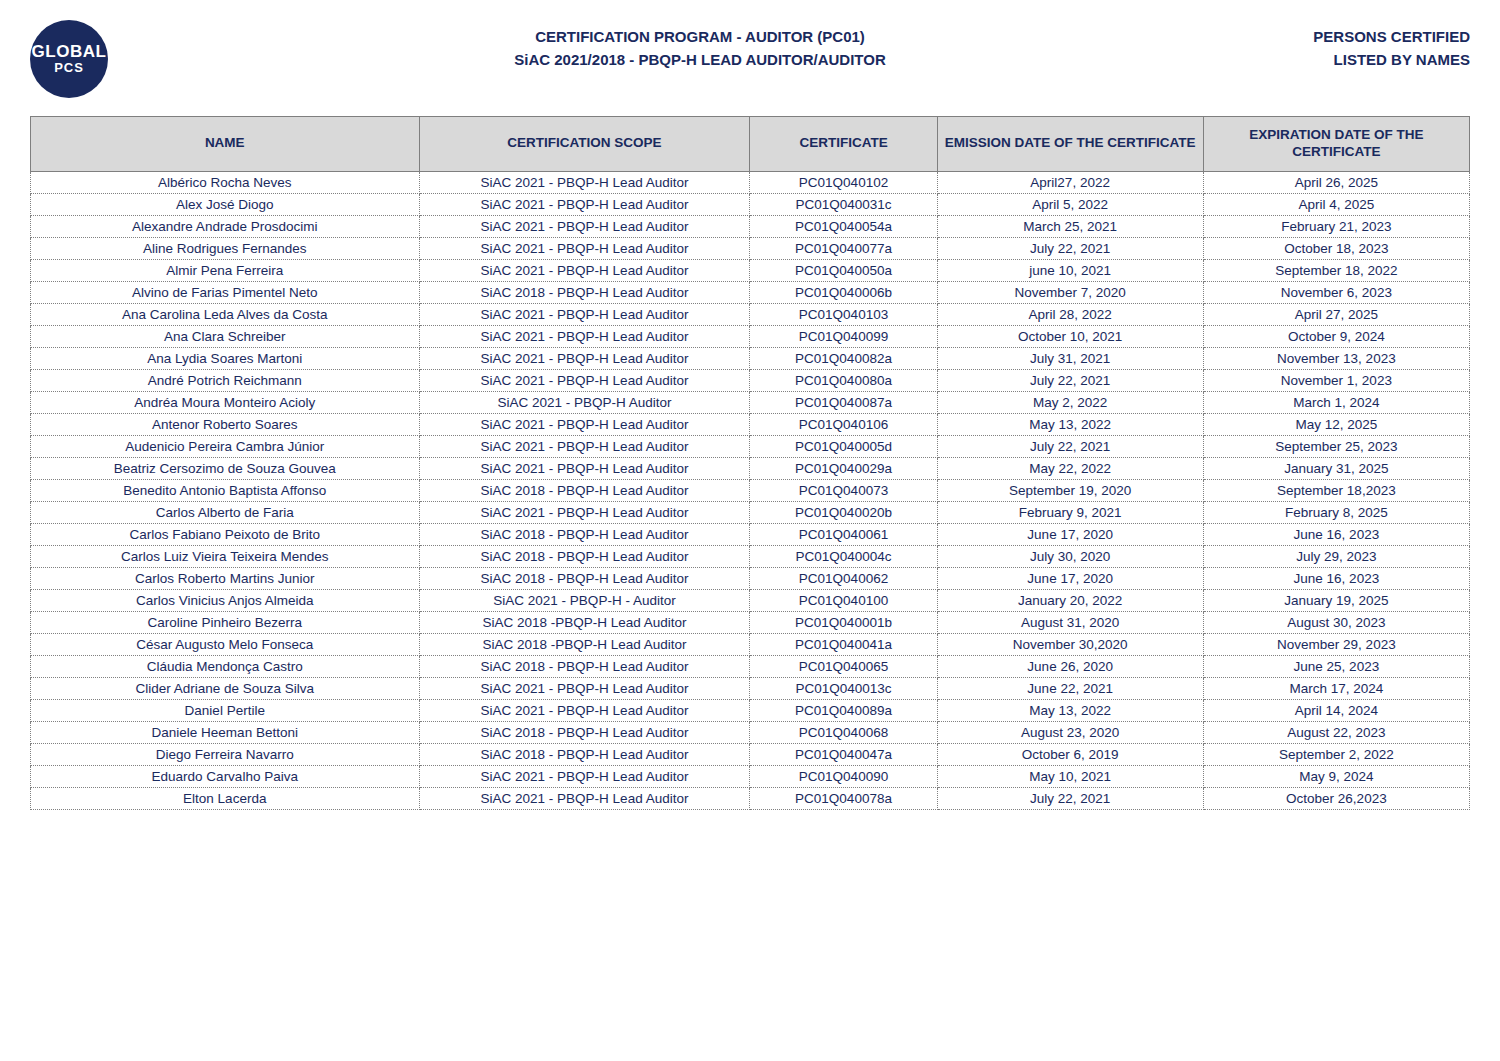GLOBAL PCS
CERTIFICATION PROGRAM - AUDITOR (PC01)
SiAC 2021/2018 - PBQP-H LEAD AUDITOR/AUDITOR
PERSONS CERTIFIED
LISTED BY NAMES
| NAME | CERTIFICATION SCOPE | CERTIFICATE | EMISSION DATE OF THE CERTIFICATE | EXPIRATION DATE OF THE CERTIFICATE |
| --- | --- | --- | --- | --- |
| Albérico Rocha Neves | SiAC 2021 - PBQP-H Lead Auditor | PC01Q040102 | April27, 2022 | April 26, 2025 |
| Alex José Diogo | SiAC 2021 - PBQP-H Lead Auditor | PC01Q040031c | April 5, 2022 | April 4, 2025 |
| Alexandre Andrade Prosdocimi | SiAC 2021 - PBQP-H Lead Auditor | PC01Q040054a | March 25, 2021 | February 21, 2023 |
| Aline Rodrigues Fernandes | SiAC 2021 - PBQP-H Lead Auditor | PC01Q040077a | July 22, 2021 | October 18, 2023 |
| Almir Pena Ferreira | SiAC 2021 - PBQP-H Lead Auditor | PC01Q040050a | june 10, 2021 | September 18, 2022 |
| Alvino de Farias Pimentel Neto | SiAC 2018 - PBQP-H Lead Auditor | PC01Q040006b | November 7, 2020 | November 6, 2023 |
| Ana Carolina Leda Alves da Costa | SiAC 2021 - PBQP-H Lead Auditor | PC01Q040103 | April 28, 2022 | April 27, 2025 |
| Ana Clara Schreiber | SiAC 2021 - PBQP-H Lead Auditor | PC01Q040099 | October 10, 2021 | October 9, 2024 |
| Ana Lydia Soares Martoni | SiAC 2021 - PBQP-H Lead Auditor | PC01Q040082a | July 31, 2021 | November 13, 2023 |
| André Potrich Reichmann | SiAC 2021 - PBQP-H Lead Auditor | PC01Q040080a | July 22, 2021 | November 1, 2023 |
| Andréa Moura Monteiro Acioly | SiAC 2021 - PBQP-H Auditor | PC01Q040087a | May 2, 2022 | March 1, 2024 |
| Antenor Roberto Soares | SiAC 2021 - PBQP-H Lead Auditor | PC01Q040106 | May 13, 2022 | May 12, 2025 |
| Audenicio Pereira Cambra Júnior | SiAC 2021 - PBQP-H Lead Auditor | PC01Q040005d | July 22, 2021 | September 25, 2023 |
| Beatriz Cersozimo de Souza Gouvea | SiAC 2021 - PBQP-H Lead Auditor | PC01Q040029a | May 22, 2022 | January 31, 2025 |
| Benedito Antonio Baptista Affonso | SiAC 2018 - PBQP-H Lead Auditor | PC01Q040073 | September 19, 2020 | September 18,2023 |
| Carlos Alberto de Faria | SiAC 2021 - PBQP-H Lead Auditor | PC01Q040020b | February 9, 2021 | February 8, 2025 |
| Carlos Fabiano Peixoto de Brito | SiAC 2018 - PBQP-H Lead Auditor | PC01Q040061 | June 17, 2020 | June 16, 2023 |
| Carlos Luiz Vieira Teixeira Mendes | SiAC 2018 - PBQP-H Lead Auditor | PC01Q040004c | July 30, 2020 | July 29, 2023 |
| Carlos Roberto Martins Junior | SiAC 2018 - PBQP-H Lead Auditor | PC01Q040062 | June 17, 2020 | June 16, 2023 |
| Carlos Vinicius Anjos Almeida | SiAC 2021 - PBQP-H - Auditor | PC01Q040100 | January 20, 2022 | January 19, 2025 |
| Caroline Pinheiro Bezerra | SiAC 2018 -PBQP-H Lead Auditor | PC01Q040001b | August 31, 2020 | August 30, 2023 |
| César Augusto Melo Fonseca | SiAC 2018 -PBQP-H Lead Auditor | PC01Q040041a | November 30,2020 | November 29, 2023 |
| Cláudia Mendonça Castro | SiAC 2018 - PBQP-H Lead Auditor | PC01Q040065 | June 26, 2020 | June 25, 2023 |
| Clider Adriane de Souza Silva | SiAC 2021 - PBQP-H Lead Auditor | PC01Q040013c | June 22, 2021 | March 17, 2024 |
| Daniel Pertile | SiAC 2021 - PBQP-H Lead Auditor | PC01Q040089a | May 13, 2022 | April 14, 2024 |
| Daniele Heeman Bettoni | SiAC 2018 - PBQP-H Lead Auditor | PC01Q040068 | August 23, 2020 | August 22, 2023 |
| Diego Ferreira Navarro | SiAC 2018 - PBQP-H Lead Auditor | PC01Q040047a | October 6, 2019 | September 2, 2022 |
| Eduardo Carvalho Paiva | SiAC 2021 - PBQP-H Lead Auditor | PC01Q040090 | May 10, 2021 | May 9, 2024 |
| Elton Lacerda | SiAC 2021 - PBQP-H Lead Auditor | PC01Q040078a | July 22, 2021 | October 26,2023 |